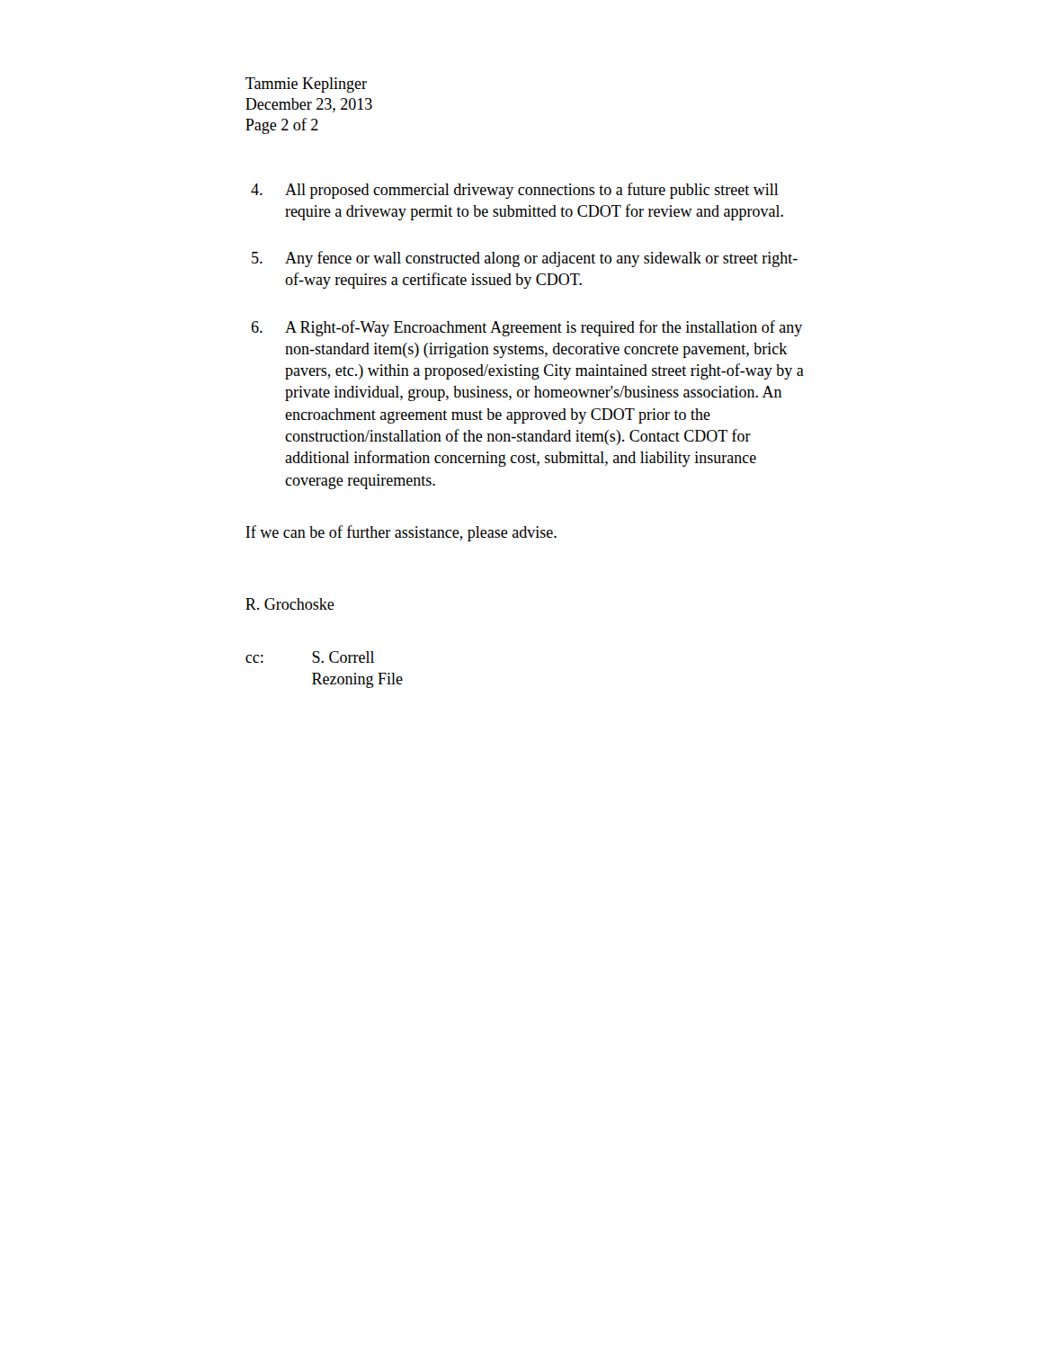Tammie Keplinger
December 23, 2013
Page 2 of 2
4. All proposed commercial driveway connections to a future public street will require a driveway permit to be submitted to CDOT for review and approval.
5. Any fence or wall constructed along or adjacent to any sidewalk or street right-of-way requires a certificate issued by CDOT.
6. A Right-of-Way Encroachment Agreement is required for the installation of any non-standard item(s) (irrigation systems, decorative concrete pavement, brick pavers, etc.) within a proposed/existing City maintained street right-of-way by a private individual, group, business, or homeowner's/business association. An encroachment agreement must be approved by CDOT prior to the construction/installation of the non-standard item(s). Contact CDOT for additional information concerning cost, submittal, and liability insurance coverage requirements.
If we can be of further assistance, please advise.
R. Grochoske
cc:
S. Correll
Rezoning File